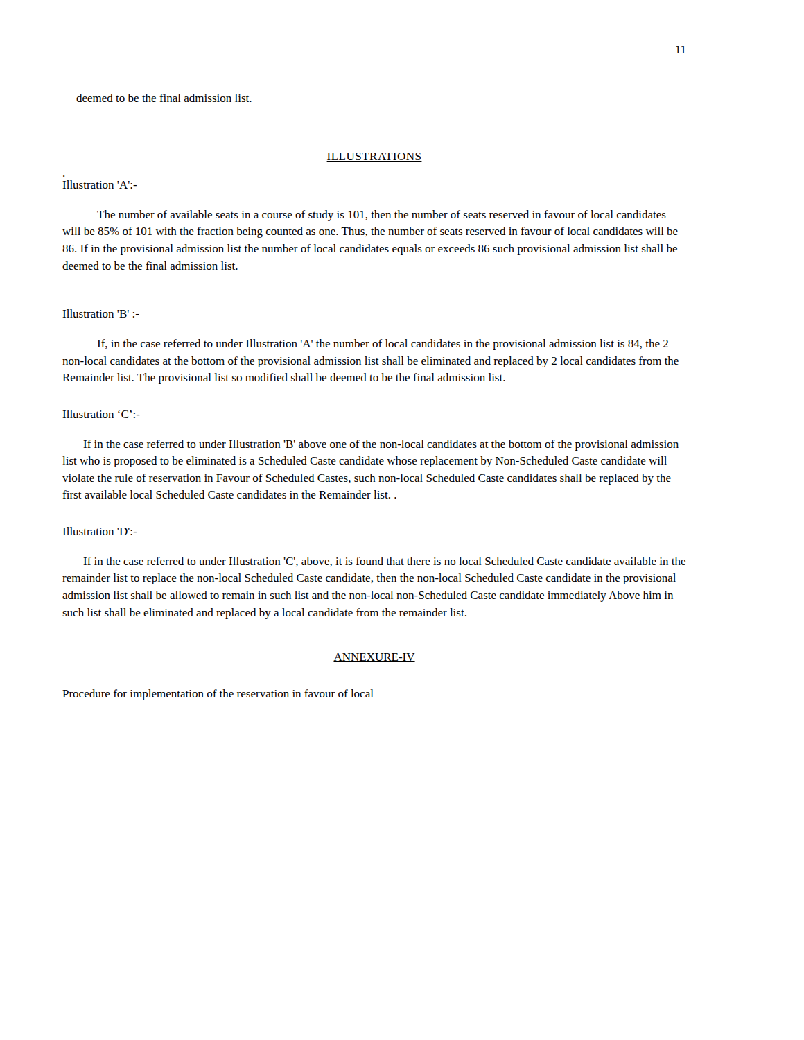11
deemed to be the final admission list.
ILLUSTRATIONS
.
Illustration 'A':-
The number of available seats in a course of study is 101, then the number of seats reserved in favour of local candidates will be 85% of 101 with the fraction being counted as one. Thus, the number of seats reserved in favour of local candidates will be 86. If in the provisional admission list the number of local candidates equals or exceeds 86 such provisional admission list shall be deemed to be the final admission list.
Illustration 'B' :-
If, in the case referred to under Illustration 'A' the number of local candidates in the provisional admission list is 84, the 2 non-local candidates at the bottom of the provisional admission list shall be eliminated and replaced by 2 local candidates from the Remainder list. The provisional list so modified shall be deemed to be the final admission list.
Illustration ‘C’:-
If in the case referred to under Illustration 'B' above one of the non-local candidates at the bottom of the provisional admission list who is proposed to be eliminated is a Scheduled Caste candidate whose replacement by Non-Scheduled Caste candidate will violate the rule of reservation in Favour of Scheduled Castes, such non-local Scheduled Caste candidates shall be replaced by the first available local Scheduled Caste candidates in the Remainder list. .
Illustration 'D':-
If in the case referred to under Illustration 'C', above, it is found that there is no local Scheduled Caste candidate available in the remainder list to replace the non-local Scheduled Caste candidate, then the non-local Scheduled Caste candidate in the provisional admission list shall be allowed to remain in such list and the non-local non-Scheduled Caste candidate immediately Above him in such list shall be eliminated and replaced by a local candidate from the remainder list.
ANNEXURE-IV
Procedure for implementation of the reservation in favour of local